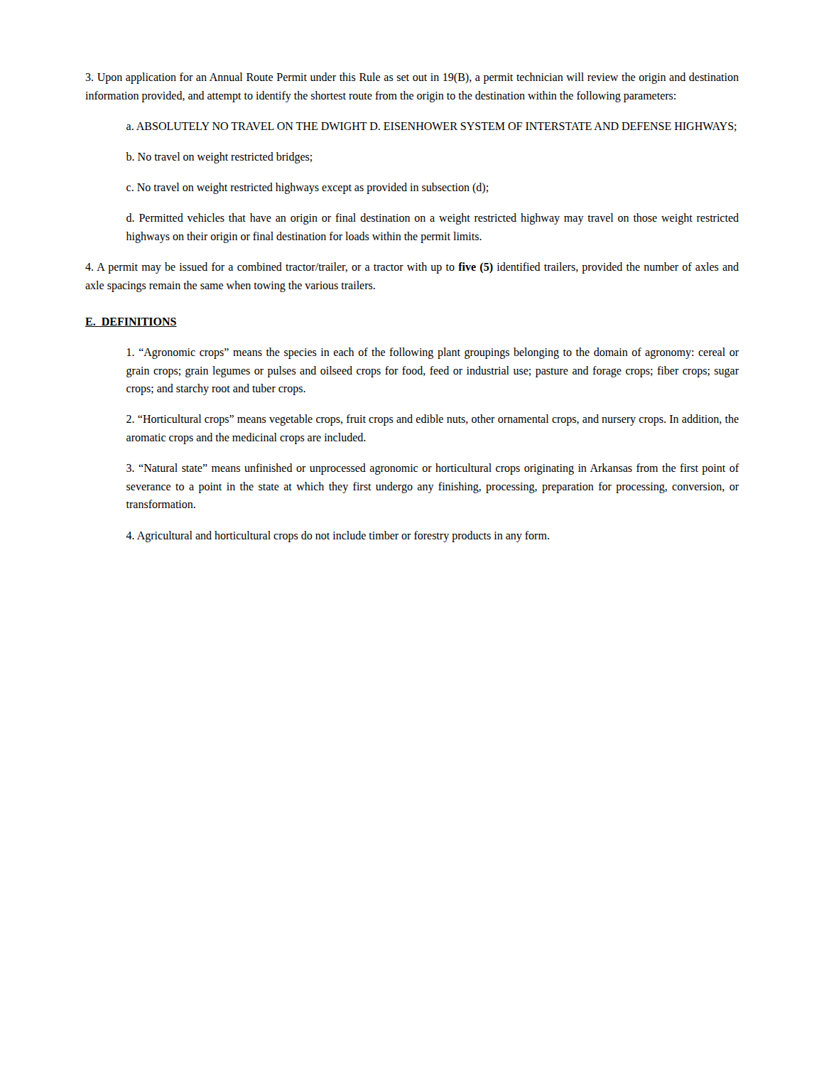3. Upon application for an Annual Route Permit under this Rule as set out in 19(B), a permit technician will review the origin and destination information provided, and attempt to identify the shortest route from the origin to the destination within the following parameters:
a. ABSOLUTELY NO TRAVEL ON THE DWIGHT D. EISENHOWER SYSTEM OF INTERSTATE AND DEFENSE HIGHWAYS;
b. No travel on weight restricted bridges;
c. No travel on weight restricted highways except as provided in subsection (d);
d. Permitted vehicles that have an origin or final destination on a weight restricted highway may travel on those weight restricted highways on their origin or final destination for loads within the permit limits.
4. A permit may be issued for a combined tractor/trailer, or a tractor with up to five (5) identified trailers, provided the number of axles and axle spacings remain the same when towing the various trailers.
E. DEFINITIONS
1. “Agronomic crops” means the species in each of the following plant groupings belonging to the domain of agronomy: cereal or grain crops; grain legumes or pulses and oilseed crops for food, feed or industrial use; pasture and forage crops; fiber crops; sugar crops; and starchy root and tuber crops.
2. “Horticultural crops” means vegetable crops, fruit crops and edible nuts, other ornamental crops, and nursery crops. In addition, the aromatic crops and the medicinal crops are included.
3. “Natural state” means unfinished or unprocessed agronomic or horticultural crops originating in Arkansas from the first point of severance to a point in the state at which they first undergo any finishing, processing, preparation for processing, conversion, or transformation.
4. Agricultural and horticultural crops do not include timber or forestry products in any form.